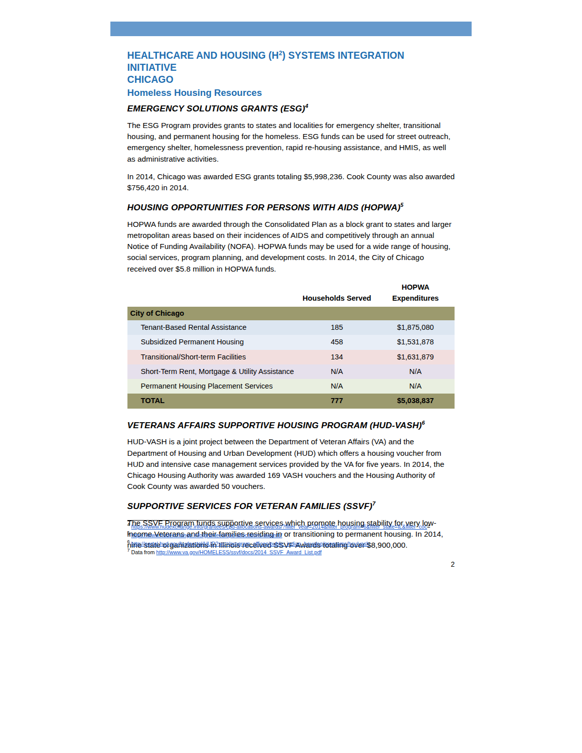HEALTHCARE AND HOUSING (H2) SYSTEMS INTEGRATION INITIATIVE
CHICAGO
Homeless Housing Resources
EMERGENCY SOLUTIONS GRANTS (ESG)4
The ESG Program provides grants to states and localities for emergency shelter, transitional housing, and permanent housing for the homeless. ESG funds can be used for street outreach, emergency shelter, homelessness prevention, rapid re-housing assistance, and HMIS, as well as administrative activities.
In 2014, Chicago was awarded ESG grants totaling $5,998,236. Cook County was also awarded $756,420 in 2014.
HOUSING OPPORTUNITIES FOR PERSONS WITH AIDS (HOPWA)5
HOPWA funds are awarded through the Consolidated Plan as a block grant to states and larger metropolitan areas based on their incidences of AIDS and competitively through an annual Notice of Funding Availability (NOFA). HOPWA funds may be used for a wide range of housing, social services, program planning, and development costs. In 2014, the City of Chicago received over $5.8 million in HOPWA funds.
| | Households Served | HOPWA Expenditures |
| --- | --- | --- |
| City of Chicago |
| Tenant-Based Rental Assistance | 185 | $1,875,080 |
| Subsidized Permanent Housing | 458 | $1,531,878 |
| Transitional/Short-term Facilities | 134 | $1,631,879 |
| Short-Term Rent, Mortgage & Utility Assistance | N/A | N/A |
| Permanent Housing Placement Services | N/A | N/A |
| TOTAL | 777 | $5,038,837 |
VETERANS AFFAIRS SUPPORTIVE HOUSING PROGRAM (HUD-VASH)6
HUD-VASH is a joint project between the Department of Veteran Affairs (VA) and the Department of Housing and Urban Development (HUD) which offers a housing voucher from HUD and intensive case management services provided by the VA for five years. In 2014, the Chicago Housing Authority was awarded 169 VASH vouchers and the Housing Authority of Cook County was awarded 50 vouchers.
SUPPORTIVE SERVICES FOR VETERAN FAMILIES (SSVF)7
The SSVF Program funds supportive services which promote housing stability for very low-income Veterans and their families residing in or transitioning to permanent housing. In 2014, nine state organizations in Illinois received SSVF Awards totaling over $8,900,000.
4 https://www.hudexchange.info/grantees/cpd-allocations-awards/?filter_year=2014&filter_program=6&filter_state=IL&filter_coc=
5 https://www.hudexchange.info/grantees/cpd-allocations-awards/
6 http://portal.hud.gov/hudportal/HUD?src=/program_offices/public_indian_housing/programs/hcv/vash
7 Data from http://www.va.gov/HOMELESS/ssvf/docs/2014_SSVF_Award_List.pdf
2